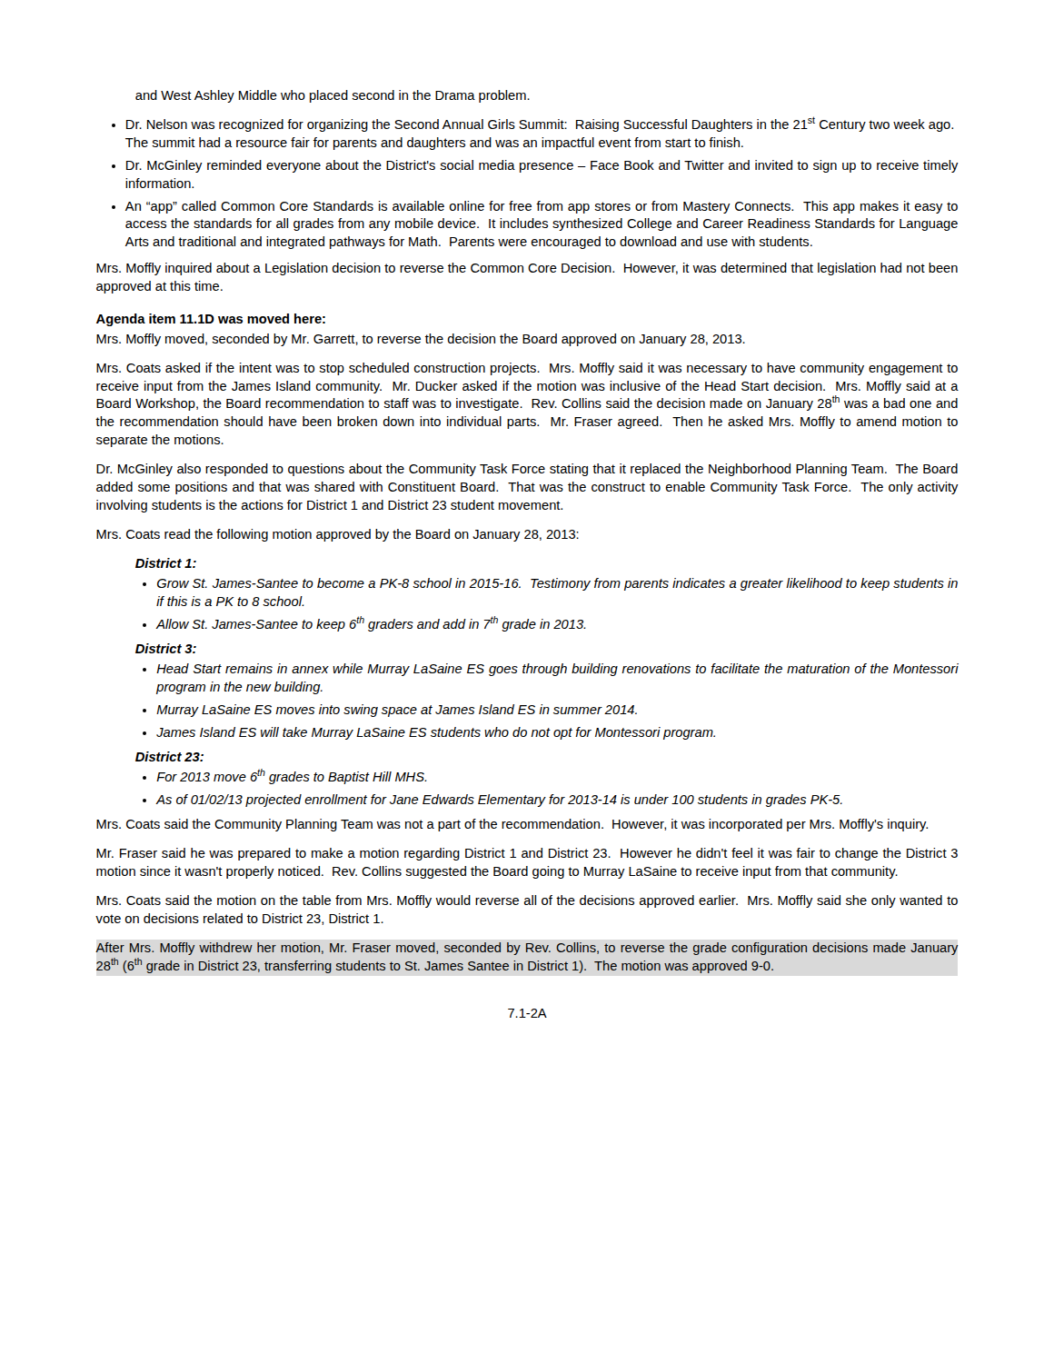and West Ashley Middle who placed second in the Drama problem.
Dr. Nelson was recognized for organizing the Second Annual Girls Summit: Raising Successful Daughters in the 21st Century two week ago. The summit had a resource fair for parents and daughters and was an impactful event from start to finish.
Dr. McGinley reminded everyone about the District's social media presence – Face Book and Twitter and invited to sign up to receive timely information.
An “app” called Common Core Standards is available online for free from app stores or from Mastery Connects. This app makes it easy to access the standards for all grades from any mobile device. It includes synthesized College and Career Readiness Standards for Language Arts and traditional and integrated pathways for Math. Parents were encouraged to download and use with students.
Mrs. Moffly inquired about a Legislation decision to reverse the Common Core Decision. However, it was determined that legislation had not been approved at this time.
Agenda item 11.1D was moved here:
Mrs. Moffly moved, seconded by Mr. Garrett, to reverse the decision the Board approved on January 28, 2013.
Mrs. Coats asked if the intent was to stop scheduled construction projects. Mrs. Moffly said it was necessary to have community engagement to receive input from the James Island community. Mr. Ducker asked if the motion was inclusive of the Head Start decision. Mrs. Moffly said at a Board Workshop, the Board recommendation to staff was to investigate. Rev. Collins said the decision made on January 28th was a bad one and the recommendation should have been broken down into individual parts. Mr. Fraser agreed. Then he asked Mrs. Moffly to amend motion to separate the motions.
Dr. McGinley also responded to questions about the Community Task Force stating that it replaced the Neighborhood Planning Team. The Board added some positions and that was shared with Constituent Board. That was the construct to enable Community Task Force. The only activity involving students is the actions for District 1 and District 23 student movement.
Mrs. Coats read the following motion approved by the Board on January 28, 2013:
District 1:
Grow St. James-Santee to become a PK-8 school in 2015-16. Testimony from parents indicates a greater likelihood to keep students in if this is a PK to 8 school.
Allow St. James-Santee to keep 6th graders and add in 7th grade in 2013.
District 3:
Head Start remains in annex while Murray LaSaine ES goes through building renovations to facilitate the maturation of the Montessori program in the new building.
Murray LaSaine ES moves into swing space at James Island ES in summer 2014.
James Island ES will take Murray LaSaine ES students who do not opt for Montessori program.
District 23:
For 2013 move 6th grades to Baptist Hill MHS.
As of 01/02/13 projected enrollment for Jane Edwards Elementary for 2013-14 is under 100 students in grades PK-5.
Mrs. Coats said the Community Planning Team was not a part of the recommendation. However, it was incorporated per Mrs. Moffly's inquiry.
Mr. Fraser said he was prepared to make a motion regarding District 1 and District 23. However he didn't feel it was fair to change the District 3 motion since it wasn't properly noticed. Rev. Collins suggested the Board going to Murray LaSaine to receive input from that community.
Mrs. Coats said the motion on the table from Mrs. Moffly would reverse all of the decisions approved earlier. Mrs. Moffly said she only wanted to vote on decisions related to District 23, District 1.
After Mrs. Moffly withdrew her motion, Mr. Fraser moved, seconded by Rev. Collins, to reverse the grade configuration decisions made January 28th (6th grade in District 23, transferring students to St. James Santee in District 1). The motion was approved 9-0.
7.1-2A